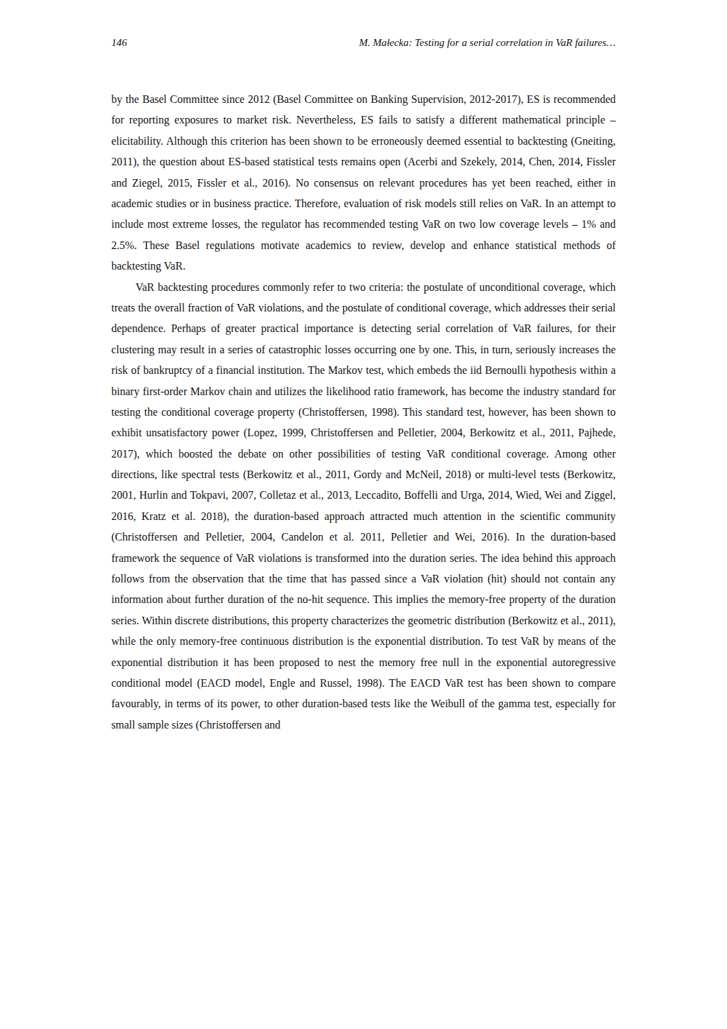146 M. Małecka: Testing for a serial correlation in VaR failures…
by the Basel Committee since 2012 (Basel Committee on Banking Supervision, 2012-2017), ES is recommended for reporting exposures to market risk. Nevertheless, ES fails to satisfy a different mathematical principle – elicitability. Although this criterion has been shown to be erroneously deemed essential to backtesting (Gneiting, 2011), the question about ES-based statistical tests remains open (Acerbi and Szekely, 2014, Chen, 2014, Fissler and Ziegel, 2015, Fissler et al., 2016). No consensus on relevant procedures has yet been reached, either in academic studies or in business practice. Therefore, evaluation of risk models still relies on VaR. In an attempt to include most extreme losses, the regulator has recommended testing VaR on two low coverage levels – 1% and 2.5%. These Basel regulations motivate academics to review, develop and enhance statistical methods of backtesting VaR.
VaR backtesting procedures commonly refer to two criteria: the postulate of unconditional coverage, which treats the overall fraction of VaR violations, and the postulate of conditional coverage, which addresses their serial dependence. Perhaps of greater practical importance is detecting serial correlation of VaR failures, for their clustering may result in a series of catastrophic losses occurring one by one. This, in turn, seriously increases the risk of bankruptcy of a financial institution. The Markov test, which embeds the iid Bernoulli hypothesis within a binary first-order Markov chain and utilizes the likelihood ratio framework, has become the industry standard for testing the conditional coverage property (Christoffersen, 1998). This standard test, however, has been shown to exhibit unsatisfactory power (Lopez, 1999, Christoffersen and Pelletier, 2004, Berkowitz et al., 2011, Pajhede, 2017), which boosted the debate on other possibilities of testing VaR conditional coverage. Among other directions, like spectral tests (Berkowitz et al., 2011, Gordy and McNeil, 2018) or multi-level tests (Berkowitz, 2001, Hurlin and Tokpavi, 2007, Colletaz et al., 2013, Leccadito, Boffelli and Urga, 2014, Wied, Wei and Ziggel, 2016, Kratz et al. 2018), the duration-based approach attracted much attention in the scientific community (Christoffersen and Pelletier, 2004, Candelon et al. 2011, Pelletier and Wei, 2016). In the duration-based framework the sequence of VaR violations is transformed into the duration series. The idea behind this approach follows from the observation that the time that has passed since a VaR violation (hit) should not contain any information about further duration of the no-hit sequence. This implies the memory-free property of the duration series. Within discrete distributions, this property characterizes the geometric distribution (Berkowitz et al., 2011), while the only memory-free continuous distribution is the exponential distribution. To test VaR by means of the exponential distribution it has been proposed to nest the memory free null in the exponential autoregressive conditional model (EACD model, Engle and Russel, 1998). The EACD VaR test has been shown to compare favourably, in terms of its power, to other duration-based tests like the Weibull of the gamma test, especially for small sample sizes (Christoffersen and